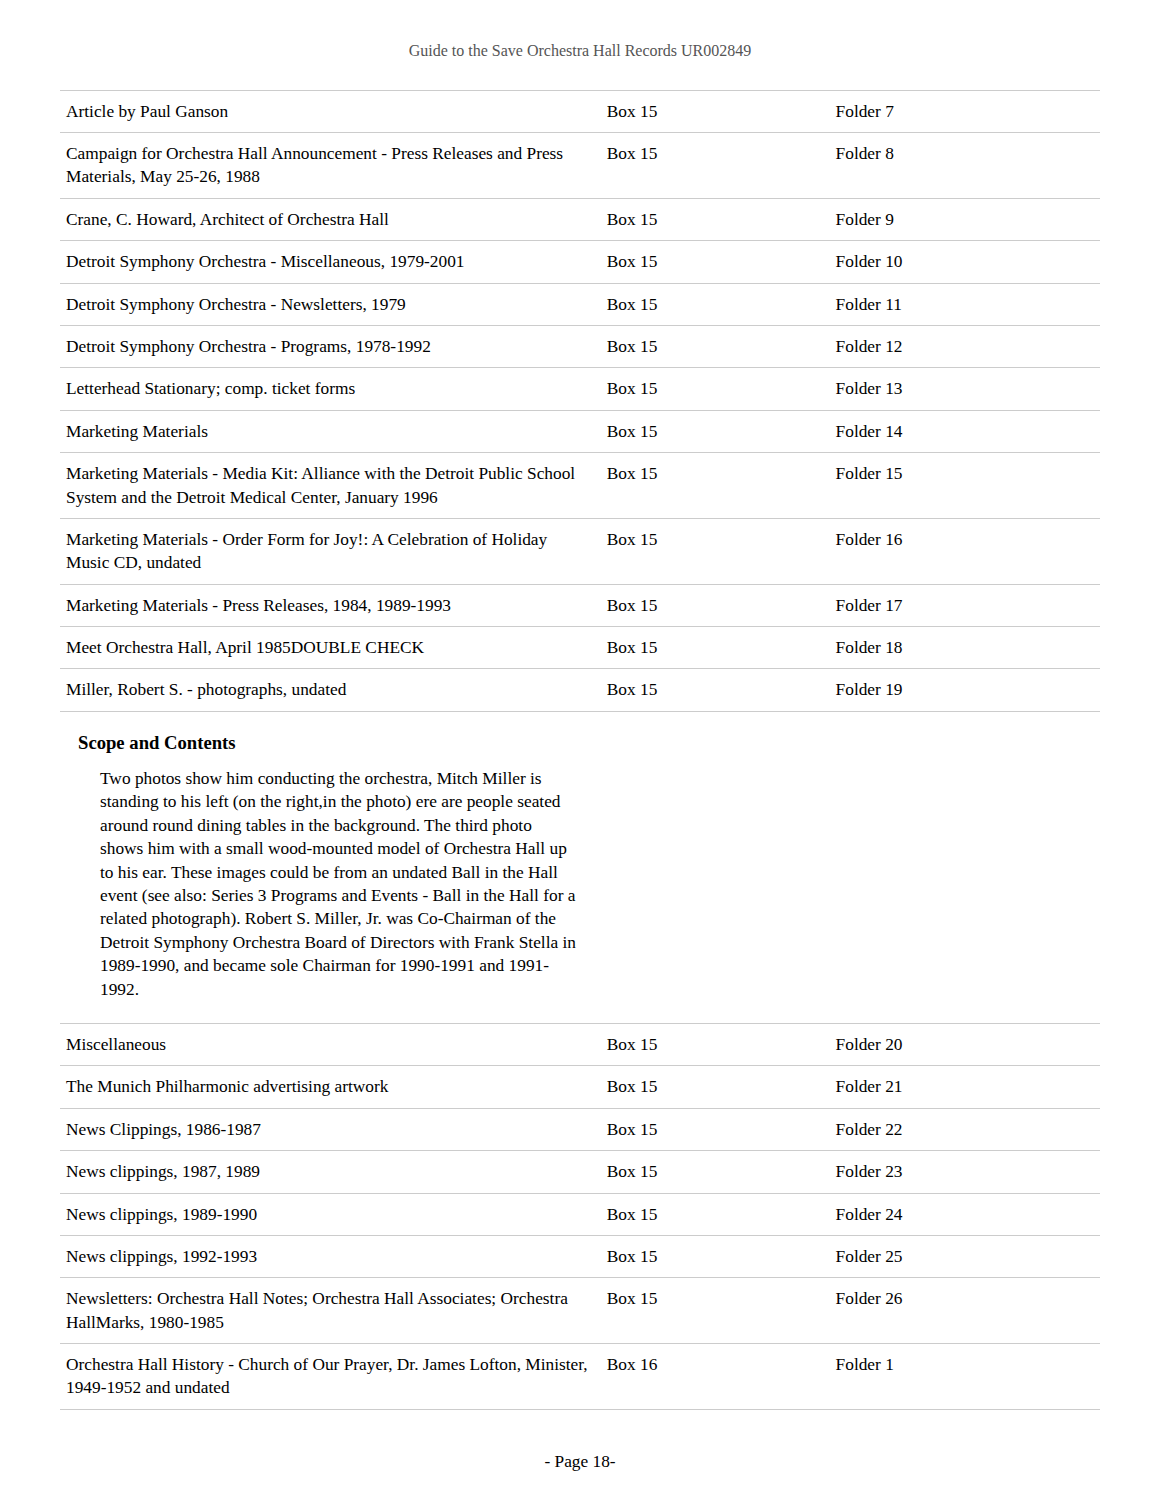Guide to the Save Orchestra Hall Records UR002849
| Article by Paul Ganson | Box 15 | Folder 7 |
| Campaign for Orchestra Hall Announcement - Press Releases and Press Materials, May 25-26, 1988 | Box 15 | Folder 8 |
| Crane, C. Howard, Architect of Orchestra Hall | Box 15 | Folder 9 |
| Detroit Symphony Orchestra - Miscellaneous, 1979-2001 | Box 15 | Folder 10 |
| Detroit Symphony Orchestra - Newsletters, 1979 | Box 15 | Folder 11 |
| Detroit Symphony Orchestra - Programs, 1978-1992 | Box 15 | Folder 12 |
| Letterhead Stationary; comp. ticket forms | Box 15 | Folder 13 |
| Marketing Materials | Box 15 | Folder 14 |
| Marketing Materials - Media Kit: Alliance with the Detroit Public School System and the Detroit Medical Center, January 1996 | Box 15 | Folder 15 |
| Marketing Materials - Order Form for Joy!: A Celebration of Holiday Music CD, undated | Box 15 | Folder 16 |
| Marketing Materials - Press Releases, 1984, 1989-1993 | Box 15 | Folder 17 |
| Meet Orchestra Hall, April 1985DOUBLE CHECK | Box 15 | Folder 18 |
| Miller, Robert S. - photographs, undated | Box 15 | Folder 19 |
Scope and Contents
Two photos show him conducting the orchestra, Mitch Miller is standing to his left (on the right,in the photo) ere are people seated around round dining tables in the background. The third photo shows him with a small wood-mounted model of Orchestra Hall up to his ear. These images could be from an undated Ball in the Hall event (see also: Series 3 Programs and Events - Ball in the Hall for a related photograph). Robert S. Miller, Jr. was Co-Chairman of the Detroit Symphony Orchestra Board of Directors with Frank Stella in 1989-1990, and became sole Chairman for 1990-1991 and 1991-1992.
| Miscellaneous | Box 15 | Folder 20 |
| The Munich Philharmonic advertising artwork | Box 15 | Folder 21 |
| News Clippings, 1986-1987 | Box 15 | Folder 22 |
| News clippings, 1987, 1989 | Box 15 | Folder 23 |
| News clippings, 1989-1990 | Box 15 | Folder 24 |
| News clippings, 1992-1993 | Box 15 | Folder 25 |
| Newsletters: Orchestra Hall Notes; Orchestra Hall Associates; Orchestra HallMarks, 1980-1985 | Box 15 | Folder 26 |
| Orchestra Hall History - Church of Our Prayer, Dr. James Lofton, Minister, 1949-1952 and undated | Box 16 | Folder 1 |
- Page 18-